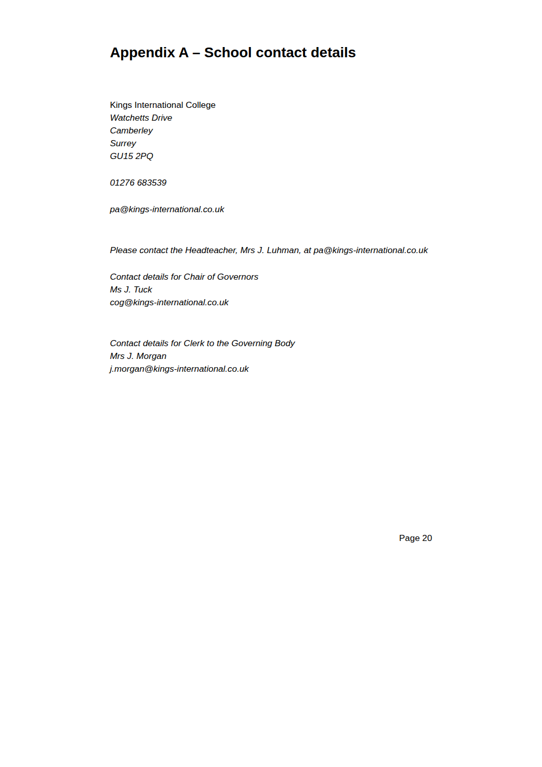Appendix A – School contact details
Kings International College
Watchetts Drive
Camberley
Surrey
GU15 2PQ
01276 683539
pa@kings-international.co.uk
Please contact the Headteacher, Mrs J. Luhman, at pa@kings-international.co.uk
Contact details for Chair of Governors
Ms J. Tuck
cog@kings-international.co.uk
Contact details for Clerk to the Governing Body
Mrs J. Morgan
j.morgan@kings-international.co.uk
Page 20